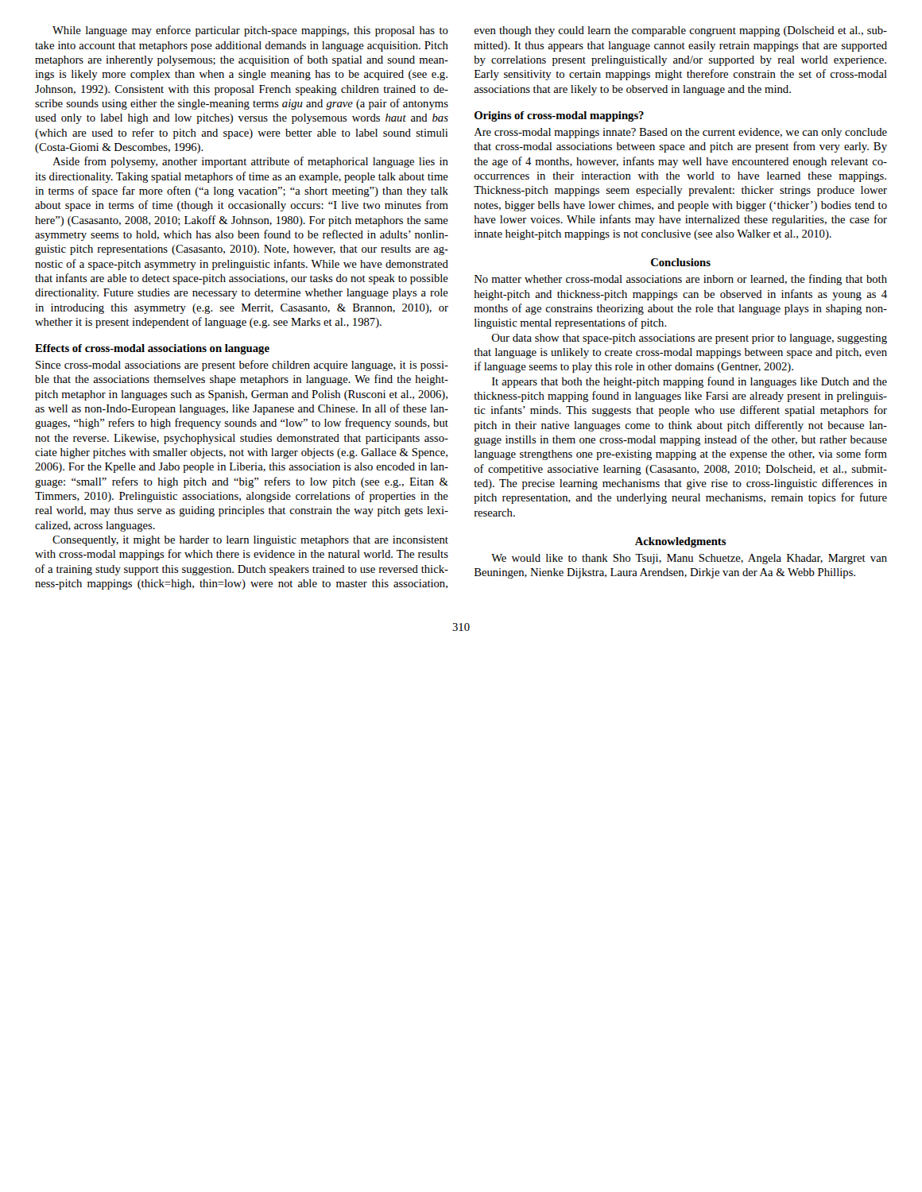While language may enforce particular pitch-space mappings, this proposal has to take into account that metaphors pose additional demands in language acquisition. Pitch metaphors are inherently polysemous; the acquisition of both spatial and sound meanings is likely more complex than when a single meaning has to be acquired (see e.g. Johnson, 1992). Consistent with this proposal French speaking children trained to describe sounds using either the single-meaning terms aigu and grave (a pair of antonyms used only to label high and low pitches) versus the polysemous words haut and bas (which are used to refer to pitch and space) were better able to label sound stimuli (Costa-Giomi & Descombes, 1996).
Aside from polysemy, another important attribute of metaphorical language lies in its directionality. Taking spatial metaphors of time as an example, people talk about time in terms of space far more often (“a long vacation”; “a short meeting”) than they talk about space in terms of time (though it occasionally occurs: “I live two minutes from here”) (Casasanto, 2008, 2010; Lakoff & Johnson, 1980). For pitch metaphors the same asymmetry seems to hold, which has also been found to be reflected in adults’ nonlinguistic pitch representations (Casasanto, 2010). Note, however, that our results are agnostic of a space-pitch asymmetry in prelinguistic infants. While we have demonstrated that infants are able to detect space-pitch associations, our tasks do not speak to possible directionality. Future studies are necessary to determine whether language plays a role in introducing this asymmetry (e.g. see Merrit, Casasanto, & Brannon, 2010), or whether it is present independent of language (e.g. see Marks et al., 1987).
Effects of cross-modal associations on language
Since cross-modal associations are present before children acquire language, it is possible that the associations themselves shape metaphors in language. We find the height-pitch metaphor in languages such as Spanish, German and Polish (Rusconi et al., 2006), as well as non-Indo-European languages, like Japanese and Chinese. In all of these languages, “high” refers to high frequency sounds and “low” to low frequency sounds, but not the reverse. Likewise, psychophysical studies demonstrated that participants associate higher pitches with smaller objects, not with larger objects (e.g. Gallace & Spence, 2006). For the Kpelle and Jabo people in Liberia, this association is also encoded in language: “small” refers to high pitch and “big” refers to low pitch (see e.g., Eitan & Timmers, 2010). Prelinguistic associations, alongside correlations of properties in the real world, may thus serve as guiding principles that constrain the way pitch gets lexicalized, across languages.
Consequently, it might be harder to learn linguistic metaphors that are inconsistent with cross-modal mappings for which there is evidence in the natural world. The results of a training study support this suggestion. Dutch speakers trained to use reversed thickness-pitch mappings (thick=high, thin=low) were not able to master this association, even though they could learn the comparable congruent mapping (Dolscheid et al., submitted). It thus appears that language cannot easily retrain mappings that are supported by correlations present prelinguistically and/or supported by real world experience. Early sensitivity to certain mappings might therefore constrain the set of cross-modal associations that are likely to be observed in language and the mind.
Origins of cross-modal mappings?
Are cross-modal mappings innate? Based on the current evidence, we can only conclude that cross-modal associations between space and pitch are present from very early. By the age of 4 months, however, infants may well have encountered enough relevant co-occurrences in their interaction with the world to have learned these mappings. Thickness-pitch mappings seem especially prevalent: thicker strings produce lower notes, bigger bells have lower chimes, and people with bigger (‘thicker’) bodies tend to have lower voices. While infants may have internalized these regularities, the case for innate height-pitch mappings is not conclusive (see also Walker et al., 2010).
Conclusions
No matter whether cross-modal associations are inborn or learned, the finding that both height-pitch and thickness-pitch mappings can be observed in infants as young as 4 months of age constrains theorizing about the role that language plays in shaping nonlinguistic mental representations of pitch.
Our data show that space-pitch associations are present prior to language, suggesting that language is unlikely to create cross-modal mappings between space and pitch, even if language seems to play this role in other domains (Gentner, 2002).
It appears that both the height-pitch mapping found in languages like Dutch and the thickness-pitch mapping found in languages like Farsi are already present in prelinguistic infants’ minds. This suggests that people who use different spatial metaphors for pitch in their native languages come to think about pitch differently not because language instills in them one cross-modal mapping instead of the other, but rather because language strengthens one pre-existing mapping at the expense the other, via some form of competitive associative learning (Casasanto, 2008, 2010; Dolscheid, et al., submitted). The precise learning mechanisms that give rise to cross-linguistic differences in pitch representation, and the underlying neural mechanisms, remain topics for future research.
Acknowledgments
We would like to thank Sho Tsuji, Manu Schuetze, Angela Khadar, Margret van Beuningen, Nienke Dijkstra, Laura Arendsen, Dirkje van der Aa & Webb Phillips.
310